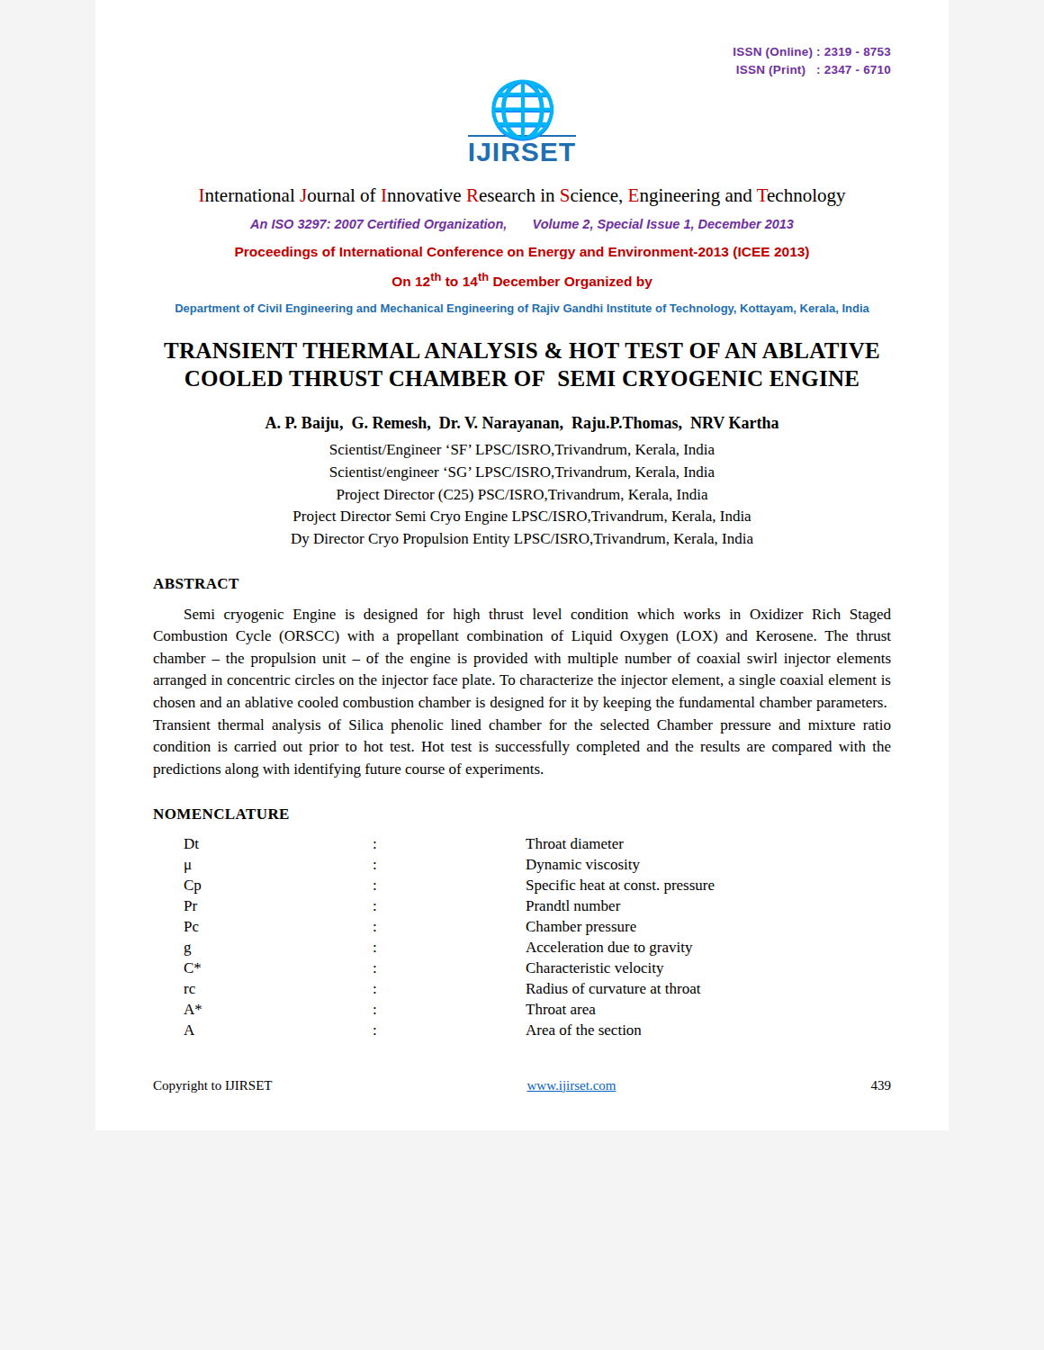ISSN (Online) : 2319 - 8753
ISSN (Print) : 2347 - 6710
🌐
IJIRSET
International Journal of Innovative Research in Science, Engineering and Technology
An ISO 3297: 2007 Certified Organization, Volume 2, Special Issue 1, December 2013
Proceedings of International Conference on Energy and Environment-2013 (ICEE 2013)
On 12th to 14th December Organized by
Department of Civil Engineering and Mechanical Engineering of Rajiv Gandhi Institute of Technology, Kottayam, Kerala, India
TRANSIENT THERMAL ANALYSIS & HOT TEST OF AN ABLATIVE COOLED THRUST CHAMBER OF SEMI CRYOGENIC ENGINE
A. P. Baiju, G. Remesh, Dr. V. Narayanan, Raju.P.Thomas, NRV Kartha
Scientist/Engineer ‘SF’ LPSC/ISRO,Trivandrum, Kerala, India
Scientist/engineer ‘SG’ LPSC/ISRO,Trivandrum, Kerala, India
Project Director (C25) PSC/ISRO,Trivandrum, Kerala, India
Project Director Semi Cryo Engine LPSC/ISRO,Trivandrum, Kerala, India
Dy Director Cryo Propulsion Entity LPSC/ISRO,Trivandrum, Kerala, India
ABSTRACT
Semi cryogenic Engine is designed for high thrust level condition which works in Oxidizer Rich Staged Combustion Cycle (ORSCC) with a propellant combination of Liquid Oxygen (LOX) and Kerosene. The thrust chamber – the propulsion unit – of the engine is provided with multiple number of coaxial swirl injector elements arranged in concentric circles on the injector face plate. To characterize the injector element, a single coaxial element is chosen and an ablative cooled combustion chamber is designed for it by keeping the fundamental chamber parameters. Transient thermal analysis of Silica phenolic lined chamber for the selected Chamber pressure and mixture ratio condition is carried out prior to hot test. Hot test is successfully completed and the results are compared with the predictions along with identifying future course of experiments.
NOMENCLATURE
| Dt | : | Throat diameter |
| μ | : | Dynamic viscosity |
| Cp | : | Specific heat at const. pressure |
| Pr | : | Prandtl number |
| Pc | : | Chamber pressure |
| g | : | Acceleration due to gravity |
| C* | : | Characteristic velocity |
| rc | : | Radius of curvature at throat |
| A* | : | Throat area |
| A | : | Area of the section |
Copyright to IJIRSET www.ijirset.com 439